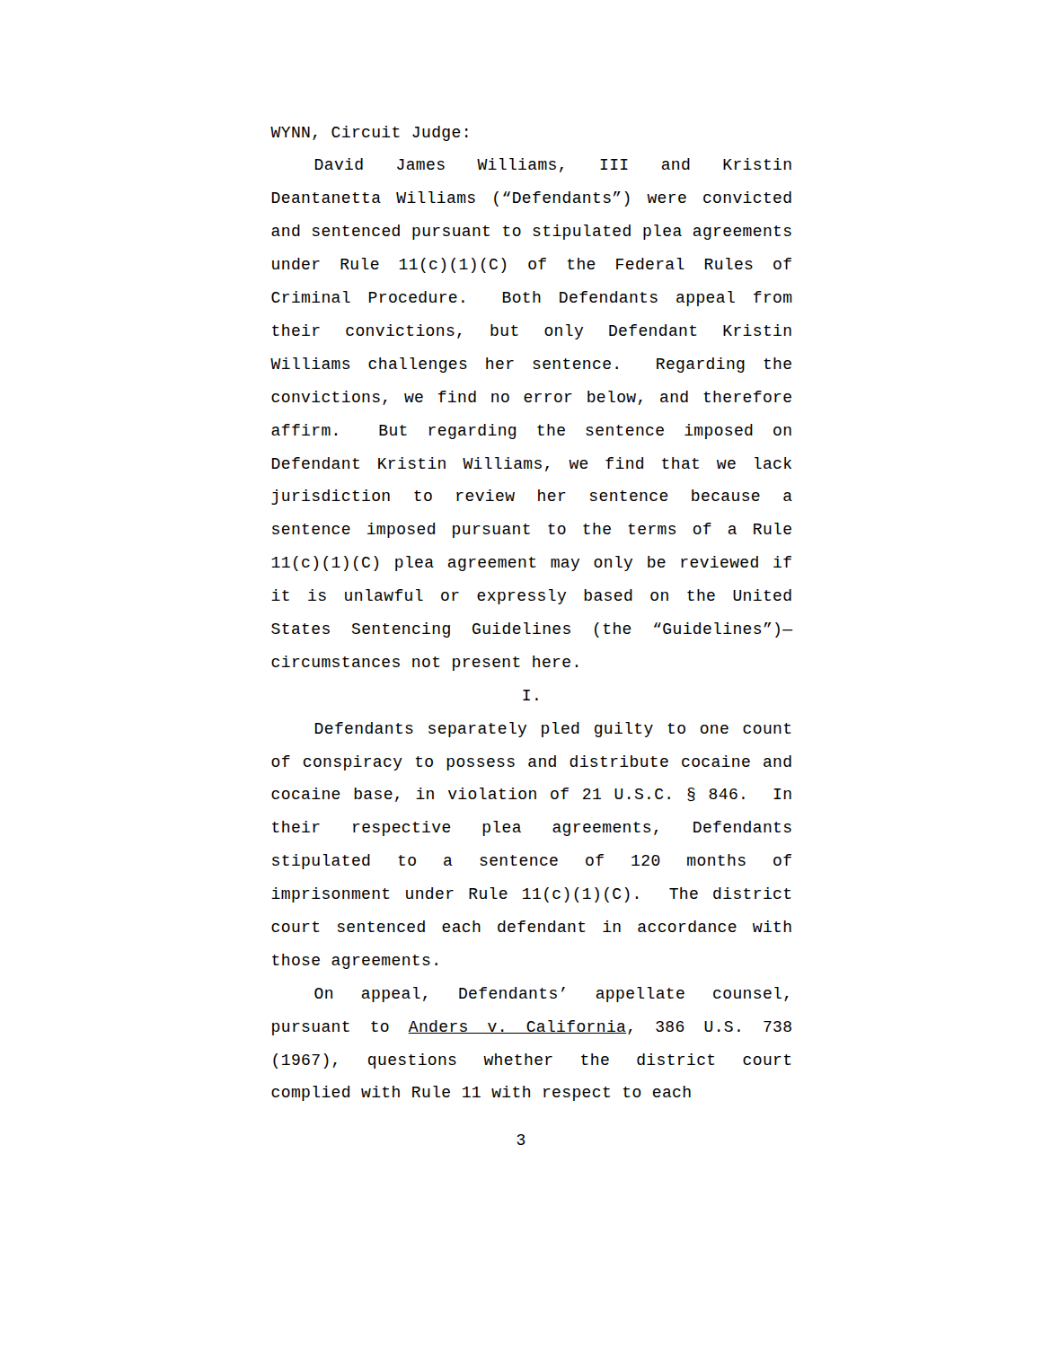WYNN, Circuit Judge:
David James Williams, III and Kristin Deantanetta Williams (“Defendants”) were convicted and sentenced pursuant to stipulated plea agreements under Rule 11(c)(1)(C) of the Federal Rules of Criminal Procedure. Both Defendants appeal from their convictions, but only Defendant Kristin Williams challenges her sentence. Regarding the convictions, we find no error below, and therefore affirm. But regarding the sentence imposed on Defendant Kristin Williams, we find that we lack jurisdiction to review her sentence because a sentence imposed pursuant to the terms of a Rule 11(c)(1)(C) plea agreement may only be reviewed if it is unlawful or expressly based on the United States Sentencing Guidelines (the “Guidelines”)—circumstances not present here.
I.
Defendants separately pled guilty to one count of conspiracy to possess and distribute cocaine and cocaine base, in violation of 21 U.S.C. § 846. In their respective plea agreements, Defendants stipulated to a sentence of 120 months of imprisonment under Rule 11(c)(1)(C). The district court sentenced each defendant in accordance with those agreements.
On appeal, Defendants’ appellate counsel, pursuant to Anders v. California, 386 U.S. 738 (1967), questions whether the district court complied with Rule 11 with respect to each
3